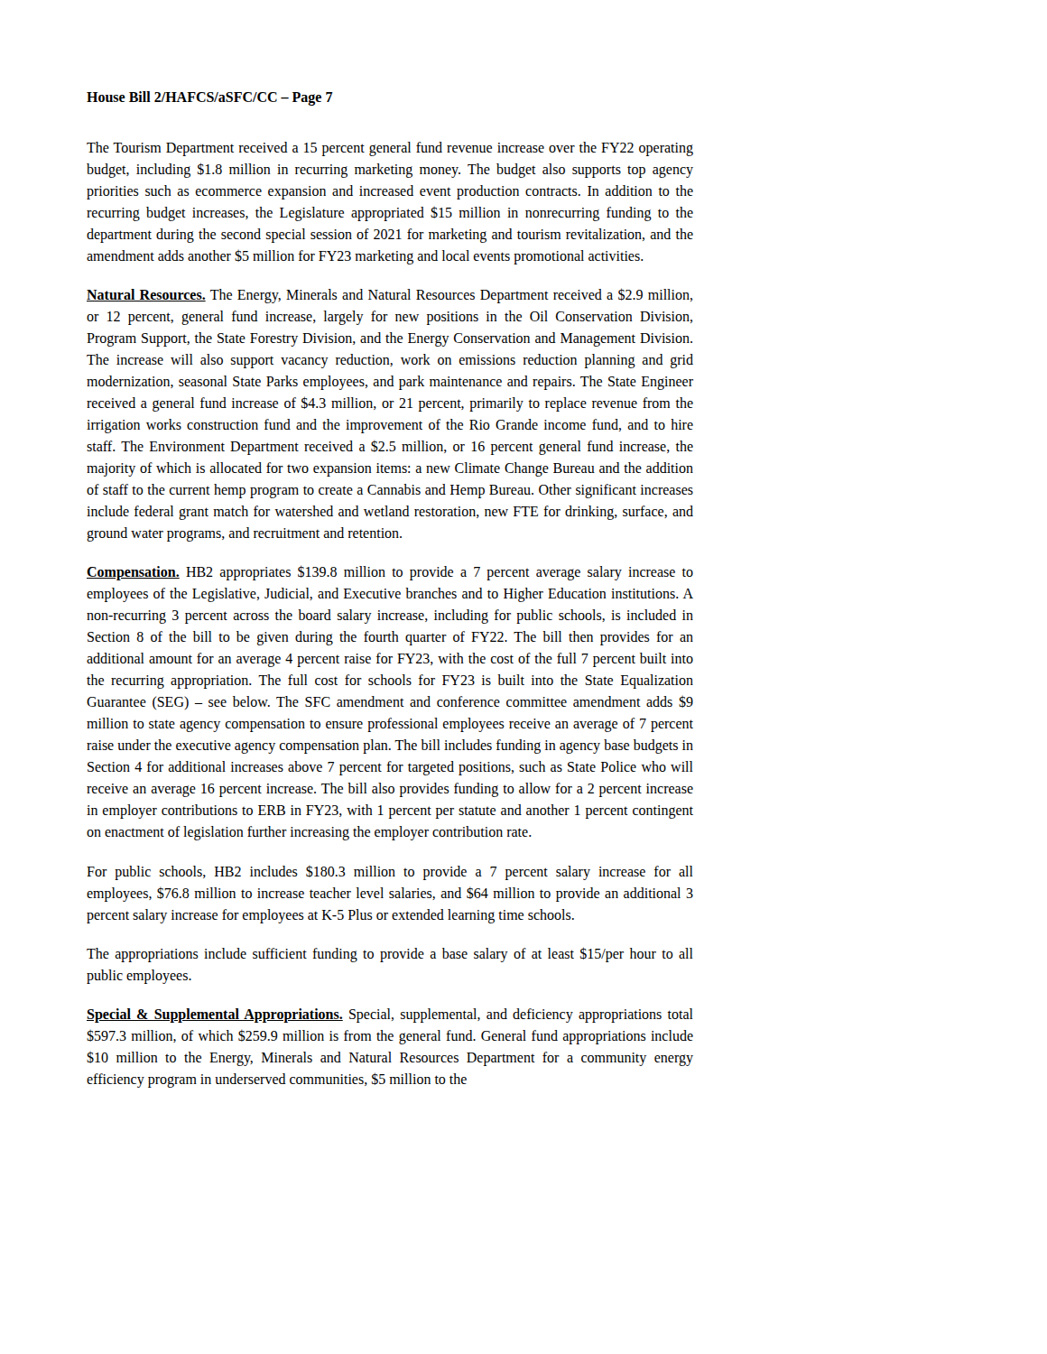House Bill 2/HAFCS/aSFC/CC – Page 7
The Tourism Department received a 15 percent general fund revenue increase over the FY22 operating budget, including $1.8 million in recurring marketing money. The budget also supports top agency priorities such as ecommerce expansion and increased event production contracts. In addition to the recurring budget increases, the Legislature appropriated $15 million in nonrecurring funding to the department during the second special session of 2021 for marketing and tourism revitalization, and the amendment adds another $5 million for FY23 marketing and local events promotional activities.
Natural Resources. The Energy, Minerals and Natural Resources Department received a $2.9 million, or 12 percent, general fund increase, largely for new positions in the Oil Conservation Division, Program Support, the State Forestry Division, and the Energy Conservation and Management Division. The increase will also support vacancy reduction, work on emissions reduction planning and grid modernization, seasonal State Parks employees, and park maintenance and repairs. The State Engineer received a general fund increase of $4.3 million, or 21 percent, primarily to replace revenue from the irrigation works construction fund and the improvement of the Rio Grande income fund, and to hire staff. The Environment Department received a $2.5 million, or 16 percent general fund increase, the majority of which is allocated for two expansion items: a new Climate Change Bureau and the addition of staff to the current hemp program to create a Cannabis and Hemp Bureau. Other significant increases include federal grant match for watershed and wetland restoration, new FTE for drinking, surface, and ground water programs, and recruitment and retention.
Compensation. HB2 appropriates $139.8 million to provide a 7 percent average salary increase to employees of the Legislative, Judicial, and Executive branches and to Higher Education institutions. A non-recurring 3 percent across the board salary increase, including for public schools, is included in Section 8 of the bill to be given during the fourth quarter of FY22. The bill then provides for an additional amount for an average 4 percent raise for FY23, with the cost of the full 7 percent built into the recurring appropriation. The full cost for schools for FY23 is built into the State Equalization Guarantee (SEG) – see below. The SFC amendment and conference committee amendment adds $9 million to state agency compensation to ensure professional employees receive an average of 7 percent raise under the executive agency compensation plan. The bill includes funding in agency base budgets in Section 4 for additional increases above 7 percent for targeted positions, such as State Police who will receive an average 16 percent increase. The bill also provides funding to allow for a 2 percent increase in employer contributions to ERB in FY23, with 1 percent per statute and another 1 percent contingent on enactment of legislation further increasing the employer contribution rate.
For public schools, HB2 includes $180.3 million to provide a 7 percent salary increase for all employees, $76.8 million to increase teacher level salaries, and $64 million to provide an additional 3 percent salary increase for employees at K-5 Plus or extended learning time schools.
The appropriations include sufficient funding to provide a base salary of at least $15/per hour to all public employees.
Special & Supplemental Appropriations. Special, supplemental, and deficiency appropriations total $597.3 million, of which $259.9 million is from the general fund. General fund appropriations include $10 million to the Energy, Minerals and Natural Resources Department for a community energy efficiency program in underserved communities, $5 million to the